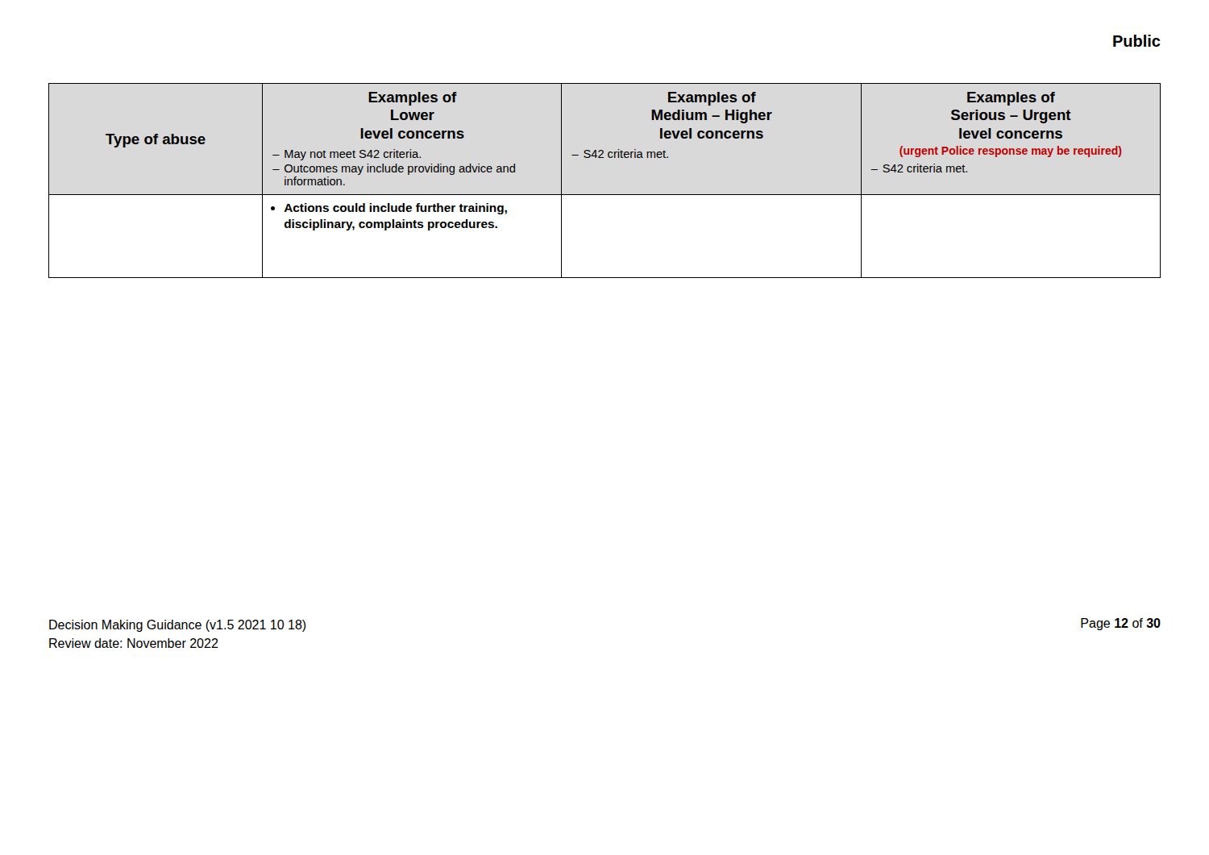Public
| Type of abuse | Examples of Lower level concerns May not meet S42 criteria. Outcomes may include providing advice and information. | Examples of Medium – Higher level concerns S42 criteria met. | Examples of Serious – Urgent level concerns (urgent Police response may be required) S42 criteria met. |
| --- | --- | --- | --- |
| | Actions could include further training, disciplinary, complaints procedures. | | |
Decision Making Guidance (v1.5 2021 10 18)
Review date: November 2022
Page 12 of 30